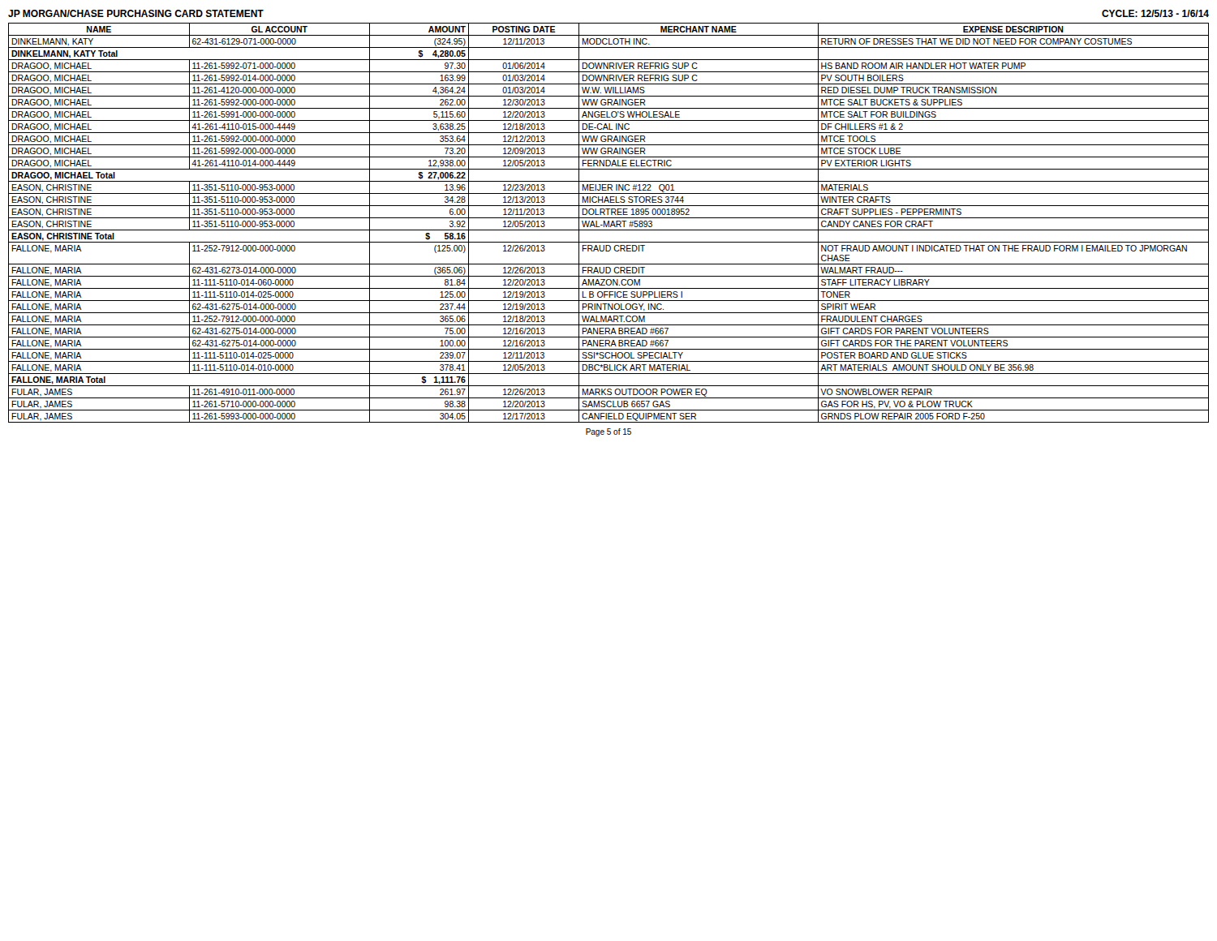JP MORGAN/CHASE PURCHASING CARD STATEMENT CYCLE: 12/5/13 - 1/6/14
| NAME | GL ACCOUNT | AMOUNT | POSTING DATE | MERCHANT NAME | EXPENSE DESCRIPTION |
| --- | --- | --- | --- | --- | --- |
| DINKELMANN, KATY | 62-431-6129-071-000-0000 | (324.95) | 12/11/2013 | MODCLOTH INC. | RETURN OF DRESSES THAT WE DID NOT NEED FOR COMPANY COSTUMES |
| DINKELMANN, KATY Total | $ 4,280.05 | | | |
| DRAGOO, MICHAEL | 11-261-5992-071-000-0000 | 97.30 | 01/06/2014 | DOWNRIVER REFRIG SUP C | HS BAND ROOM AIR HANDLER HOT WATER PUMP |
| DRAGOO, MICHAEL | 11-261-5992-014-000-0000 | 163.99 | 01/03/2014 | DOWNRIVER REFRIG SUP C | PV SOUTH BOILERS |
| DRAGOO, MICHAEL | 11-261-4120-000-000-0000 | 4,364.24 | 01/03/2014 | W.W. WILLIAMS | RED DIESEL DUMP TRUCK TRANSMISSION |
| DRAGOO, MICHAEL | 11-261-5992-000-000-0000 | 262.00 | 12/30/2013 | WW GRAINGER | MTCE SALT BUCKETS & SUPPLIES |
| DRAGOO, MICHAEL | 11-261-5991-000-000-0000 | 5,115.60 | 12/20/2013 | ANGELO'S WHOLESALE | MTCE SALT FOR BUILDINGS |
| DRAGOO, MICHAEL | 41-261-4110-015-000-4449 | 3,638.25 | 12/18/2013 | DE-CAL INC | DF CHILLERS #1 & 2 |
| DRAGOO, MICHAEL | 11-261-5992-000-000-0000 | 353.64 | 12/12/2013 | WW GRAINGER | MTCE TOOLS |
| DRAGOO, MICHAEL | 11-261-5992-000-000-0000 | 73.20 | 12/09/2013 | WW GRAINGER | MTCE STOCK LUBE |
| DRAGOO, MICHAEL | 41-261-4110-014-000-4449 | 12,938.00 | 12/05/2013 | FERNDALE ELECTRIC | PV EXTERIOR LIGHTS |
| DRAGOO, MICHAEL Total | $ 27,006.22 | | | |
| EASON, CHRISTINE | 11-351-5110-000-953-0000 | 13.96 | 12/23/2013 | MEIJER INC #122 Q01 | MATERIALS |
| EASON, CHRISTINE | 11-351-5110-000-953-0000 | 34.28 | 12/13/2013 | MICHAELS STORES 3744 | WINTER CRAFTS |
| EASON, CHRISTINE | 11-351-5110-000-953-0000 | 6.00 | 12/11/2013 | DOLRTREE 1895 00018952 | CRAFT SUPPLIES - PEPPERMINTS |
| EASON, CHRISTINE | 11-351-5110-000-953-0000 | 3.92 | 12/05/2013 | WAL-MART #5893 | CANDY CANES FOR CRAFT |
| EASON, CHRISTINE Total | $ 58.16 | | | |
| FALLONE, MARIA | 11-252-7912-000-000-0000 | (125.00) | 12/26/2013 | FRAUD CREDIT | NOT FRAUD AMOUNT I INDICATED THAT ON THE FRAUD FORM I EMAILED TO JPMORGAN CHASE |
| FALLONE, MARIA | 62-431-6273-014-000-0000 | (365.06) | 12/26/2013 | FRAUD CREDIT | WALMART FRAUD--- |
| FALLONE, MARIA | 11-111-5110-014-060-0000 | 81.84 | 12/20/2013 | AMAZON.COM | STAFF LITERACY LIBRARY |
| FALLONE, MARIA | 11-111-5110-014-025-0000 | 125.00 | 12/19/2013 | L B OFFICE SUPPLIERS I | TONER |
| FALLONE, MARIA | 62-431-6275-014-000-0000 | 237.44 | 12/19/2013 | PRINTNOLOGY, INC. | SPIRIT WEAR |
| FALLONE, MARIA | 11-252-7912-000-000-0000 | 365.06 | 12/18/2013 | WALMART.COM | FRAUDULENT CHARGES |
| FALLONE, MARIA | 62-431-6275-014-000-0000 | 75.00 | 12/16/2013 | PANERA BREAD #667 | GIFT CARDS FOR PARENT VOLUNTEERS |
| FALLONE, MARIA | 62-431-6275-014-000-0000 | 100.00 | 12/16/2013 | PANERA BREAD #667 | GIFT CARDS FOR THE PARENT VOLUNTEERS |
| FALLONE, MARIA | 11-111-5110-014-025-0000 | 239.07 | 12/11/2013 | SSI*SCHOOL SPECIALTY | POSTER BOARD AND GLUE STICKS |
| FALLONE, MARIA | 11-111-5110-014-010-0000 | 378.41 | 12/05/2013 | DBC*BLICK ART MATERIAL | ART MATERIALS AMOUNT SHOULD ONLY BE 356.98 |
| FALLONE, MARIA Total | $ 1,111.76 | | | |
| FULAR, JAMES | 11-261-4910-011-000-0000 | 261.97 | 12/26/2013 | MARKS OUTDOOR POWER EQ | VO SNOWBLOWER REPAIR |
| FULAR, JAMES | 11-261-5710-000-000-0000 | 98.38 | 12/20/2013 | SAMSCLUB 6657 GAS | GAS FOR HS, PV, VO & PLOW TRUCK |
| FULAR, JAMES | 11-261-5993-000-000-0000 | 304.05 | 12/17/2013 | CANFIELD EQUIPMENT SER | GRNDS PLOW REPAIR 2005 FORD F-250 |
Page 5 of 15